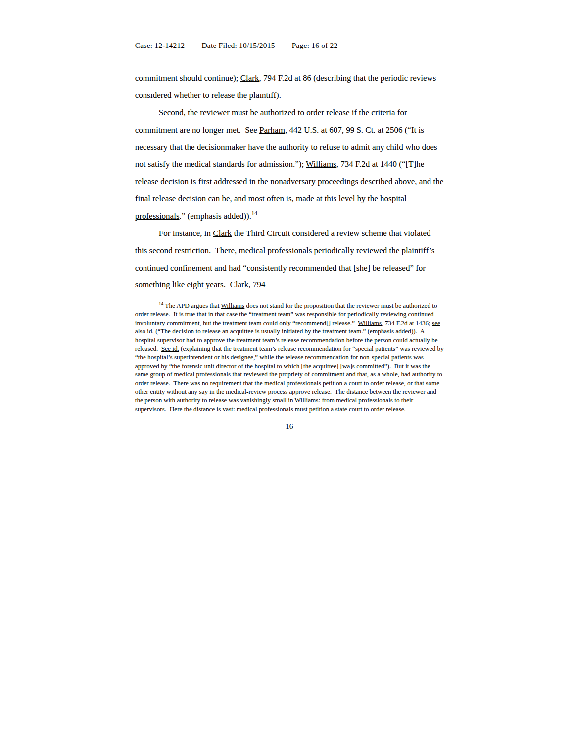Case: 12-14212 Date Filed: 10/15/2015 Page: 16 of 22
commitment should continue); Clark, 794 F.2d at 86 (describing that the periodic reviews considered whether to release the plaintiff).
Second, the reviewer must be authorized to order release if the criteria for commitment are no longer met. See Parham, 442 U.S. at 607, 99 S. Ct. at 2506 (“It is necessary that the decisionmaker have the authority to refuse to admit any child who does not satisfy the medical standards for admission.”); Williams, 734 F.2d at 1440 (“[T]he release decision is first addressed in the nonadversary proceedings described above, and the final release decision can be, and most often is, made at this level by the hospital professionals.” (emphasis added)).14
For instance, in Clark the Third Circuit considered a review scheme that violated this second restriction. There, medical professionals periodically reviewed the plaintiff’s continued confinement and had “consistently recommended that [she] be released” for something like eight years. Clark, 794
14 The APD argues that Williams does not stand for the proposition that the reviewer must be authorized to order release. It is true that in that case the “treatment team” was responsible for periodically reviewing continued involuntary commitment, but the treatment team could only “recommend[] release.” Williams, 734 F.2d at 1436; see also id. (“The decision to release an acquittee is usually initiated by the treatment team.” (emphasis added)). A hospital supervisor had to approve the treatment team’s release recommendation before the person could actually be released. See id. (explaining that the treatment team’s release recommendation for “special patients” was reviewed by “the hospital’s superintendent or his designee,” while the release recommendation for non-special patients was approved by “the forensic unit director of the hospital to which [the acquittee] [wa]s committed”). But it was the same group of medical professionals that reviewed the propriety of commitment and that, as a whole, had authority to order release. There was no requirement that the medical professionals petition a court to order release, or that some other entity without any say in the medical-review process approve release. The distance between the reviewer and the person with authority to release was vanishingly small in Williams: from medical professionals to their supervisors. Here the distance is vast: medical professionals must petition a state court to order release.
16